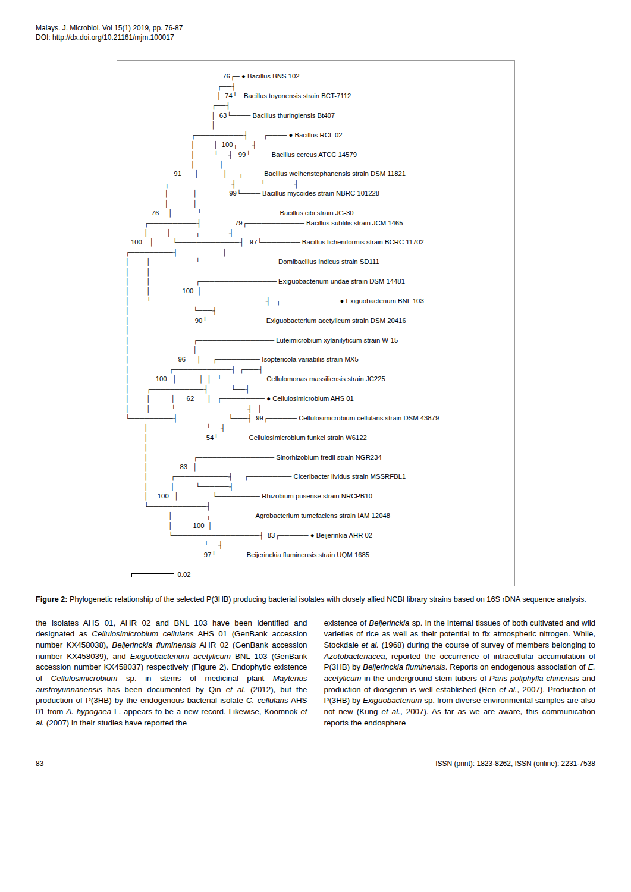Malays. J. Microbiol. Vol 15(1) 2019, pp. 76-87
DOI: http://dx.doi.org/10.21161/mjm.100017
76┌─ ● Bacillus BNS 102 ┌──┤ │ 74└─ Bacillus toyonensis strain BCT-7112 ┌──┤ │ 63└──── Bacillus thuringiensis Bt407 │ ┌──────────┤ ┌──── ● Bacillus RCL 02 │ │ 100┌───┤ │ └──┤ 99└──── Bacillus cereus ATCC 14579 │ │ 91 │ │ ┌──── Bacillus weihenstephanensis strain DSM 11821 ┌─────────────┤ └──────┤ │ │ 99└──── Bacillus mycoides strain NBRC 101228 │ │ 76 │ └──────────────── Bacillus cibi strain JG-30 ┌──────────┤ 79┌──────────── Bacillus subtilis strain JCM 1465 │ │ ┌──────┤ 100 │ └─────────────┤ 97└──────── Bacillus licheniformis strain BCRC 11702 ┌─────────┤ │ │ │ └──────────────── Domibacillus indicus strain SD111 │ │ │ │ ┌──────────────── Exiguobacterium undae strain DSM 14481 │ │ 100 │ │ └────────────────────────┤ ┌──────────── ● Exiguobacterium BNL 103 │ └───┤ │ 90└──────────── Exiguobacterium acetylicum strain DSM 20416 │ │ ┌──────────────── Luteimicrobium xylanilyticum strain W-15 │ │ │ 96 │ ┌───────── Isoptericola variabilis strain MX5 │ ┌────────────┤ ┌───┤ │ 100 │ │ │ └───────── Cellulomonas massiliensis strain JC225 │ ┌───────────┤ └──┤ │ │ │ 62 │ ┌───────── ● Cellulosimicrobium AHS 01 │ │ └───────────────┤ │ └─────────┤ └───┤ 99┌────── Cellulosimicrobium cellulans strain DSM 43879 │ └──┤ │ 54└────── Cellulosimicrobium funkei strain W6122 │ │ ┌──────────────── Sinorhizobium fredii strain NGR234 │ 83 │ │ ┌───────────┤ ┌───────── Ciceribacter lividus strain MSSRFBL1 │ │ └──────┤ │ 100 │ └───────── Rhizobium pusense strain NRCPB10 └────────────┤ │ ┌───────── Agrobacterium tumefaciens strain IAM 12048 │ 100 │ └──────────────────┤ 83┌────── ● Beijerinkia AHR 02 └──┤ 97└────── Beijerinckia fluminensis strain UQM 1685
0.02
Figure 2: Phylogenetic relationship of the selected P(3HB) producing bacterial isolates with closely allied NCBI library strains based on 16S rDNA sequence analysis.
the isolates AHS 01, AHR 02 and BNL 103 have been identified and designated as Cellulosimicrobium cellulans AHS 01 (GenBank accession number KX458038), Beijerinckia fluminensis AHR 02 (GenBank accession number KX458039), and Exiguobacterium acetylicum BNL 103 (GenBank accession number KX458037) respectively (Figure 2). Endophytic existence of Cellulosimicrobium sp. in stems of medicinal plant Maytenus austroyunnanensis has been documented by Qin et al. (2012), but the production of P(3HB) by the endogenous bacterial isolate C. cellulans AHS 01 from A. hypogaea L. appears to be a new record. Likewise, Koomnok et al. (2007) in their studies have reported the
existence of Beijerinckia sp. in the internal tissues of both cultivated and wild varieties of rice as well as their potential to fix atmospheric nitrogen. While, Stockdale et al. (1968) during the course of survey of members belonging to Azotobacteriacea, reported the occurrence of intracellular accumulation of P(3HB) by Beijerinckia fluminensis. Reports on endogenous association of E. acetylicum in the underground stem tubers of Paris poliphylla chinensis and production of diosgenin is well established (Ren et al., 2007). Production of P(3HB) by Exiguobacterium sp. from diverse environmental samples are also not new (Kung et al., 2007). As far as we are aware, this communication reports the endosphere
83 ISSN (print): 1823-8262, ISSN (online): 2231-7538